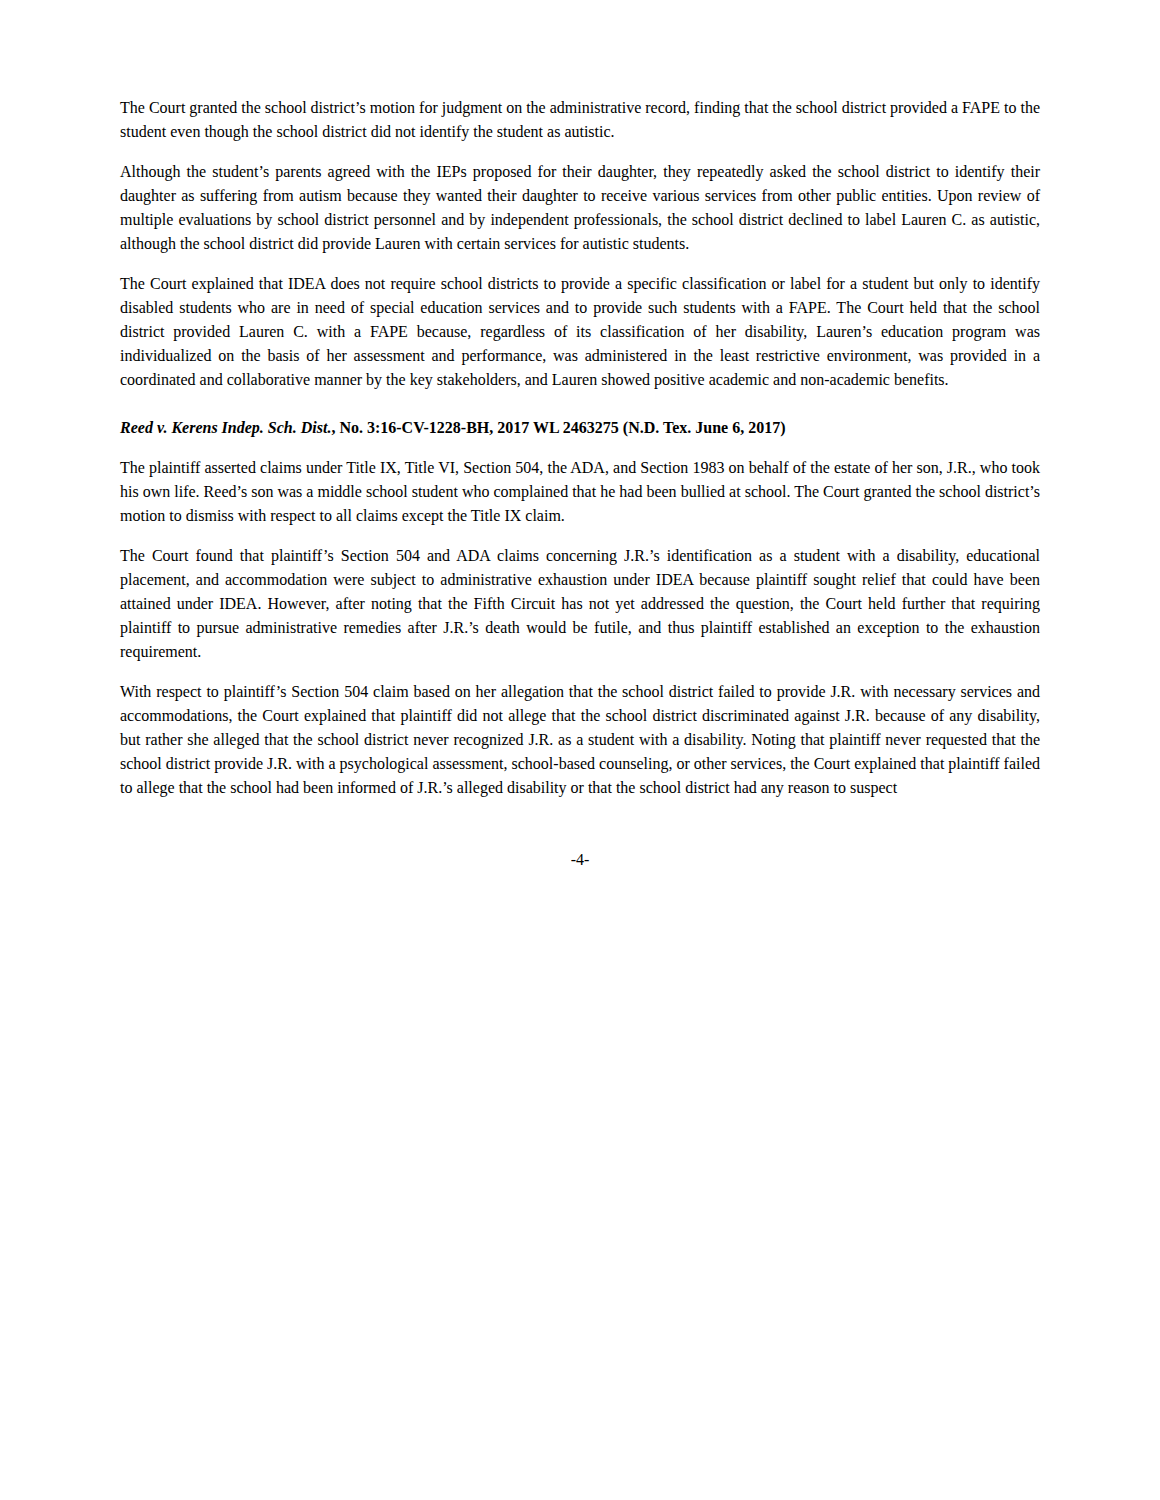The Court granted the school district’s motion for judgment on the administrative record, finding that the school district provided a FAPE to the student even though the school district did not identify the student as autistic.
Although the student’s parents agreed with the IEPs proposed for their daughter, they repeatedly asked the school district to identify their daughter as suffering from autism because they wanted their daughter to receive various services from other public entities. Upon review of multiple evaluations by school district personnel and by independent professionals, the school district declined to label Lauren C. as autistic, although the school district did provide Lauren with certain services for autistic students.
The Court explained that IDEA does not require school districts to provide a specific classification or label for a student but only to identify disabled students who are in need of special education services and to provide such students with a FAPE. The Court held that the school district provided Lauren C. with a FAPE because, regardless of its classification of her disability, Lauren’s education program was individualized on the basis of her assessment and performance, was administered in the least restrictive environment, was provided in a coordinated and collaborative manner by the key stakeholders, and Lauren showed positive academic and non-academic benefits.
Reed v. Kerens Indep. Sch. Dist., No. 3:16-CV-1228-BH, 2017 WL 2463275 (N.D. Tex. June 6, 2017)
The plaintiff asserted claims under Title IX, Title VI, Section 504, the ADA, and Section 1983 on behalf of the estate of her son, J.R., who took his own life. Reed’s son was a middle school student who complained that he had been bullied at school. The Court granted the school district’s motion to dismiss with respect to all claims except the Title IX claim.
The Court found that plaintiff’s Section 504 and ADA claims concerning J.R.’s identification as a student with a disability, educational placement, and accommodation were subject to administrative exhaustion under IDEA because plaintiff sought relief that could have been attained under IDEA. However, after noting that the Fifth Circuit has not yet addressed the question, the Court held further that requiring plaintiff to pursue administrative remedies after J.R.’s death would be futile, and thus plaintiff established an exception to the exhaustion requirement.
With respect to plaintiff’s Section 504 claim based on her allegation that the school district failed to provide J.R. with necessary services and accommodations, the Court explained that plaintiff did not allege that the school district discriminated against J.R. because of any disability, but rather she alleged that the school district never recognized J.R. as a student with a disability. Noting that plaintiff never requested that the school district provide J.R. with a psychological assessment, school-based counseling, or other services, the Court explained that plaintiff failed to allege that the school had been informed of J.R.’s alleged disability or that the school district had any reason to suspect
-4-